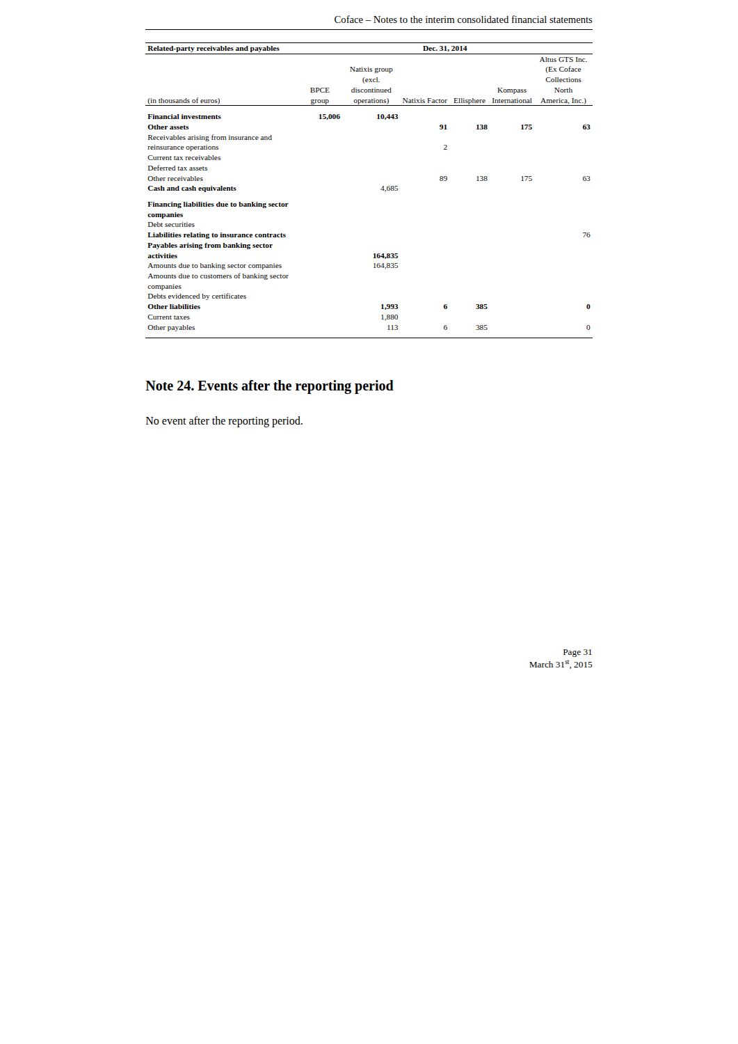Coface – Notes to the interim consolidated financial statements
| Related-party receivables and payables | Dec. 31, 2014 |
| (in thousands of euros) | BPCE group | Natixis group (excl. discontinued operations) | Natixis Factor | Ellisphere | Kompass International | Altus GTS Inc. (Ex Coface Collections North America, Inc.) |
| Financial investments | 15,006 | 10,443 | | | | |
| Other assets | | | 91 | 138 | 175 | 63 |
| Receivables arising from insurance and reinsurance operations | | | 2 | | | |
| Current tax receivables | | | | | | |
| Deferred tax assets | | | | | | |
| Other receivables | | | 89 | 138 | 175 | 63 |
| Cash and cash equivalents | | 4,685 | | | | |
| Financing liabilities due to banking sector companies | | | | | | |
| Debt securities | | | | | | |
| Liabilities relating to insurance contracts | | | | | | 76 |
| Payables arising from banking sector activities | | 164,835 | | | | |
| Amounts due to banking sector companies | | 164,835 | | | | |
| Amounts due to customers of banking sector companies | | | | | | |
| Debts evidenced by certificates | | | | | | |
| Other liabilities | | 1,993 | 6 | 385 | | 0 |
| Current taxes | | 1,880 | | | | |
| Other payables | | 113 | 6 | 385 | | 0 |
Note 24. Events after the reporting period
No event after the reporting period.
Page 31
March 31st, 2015